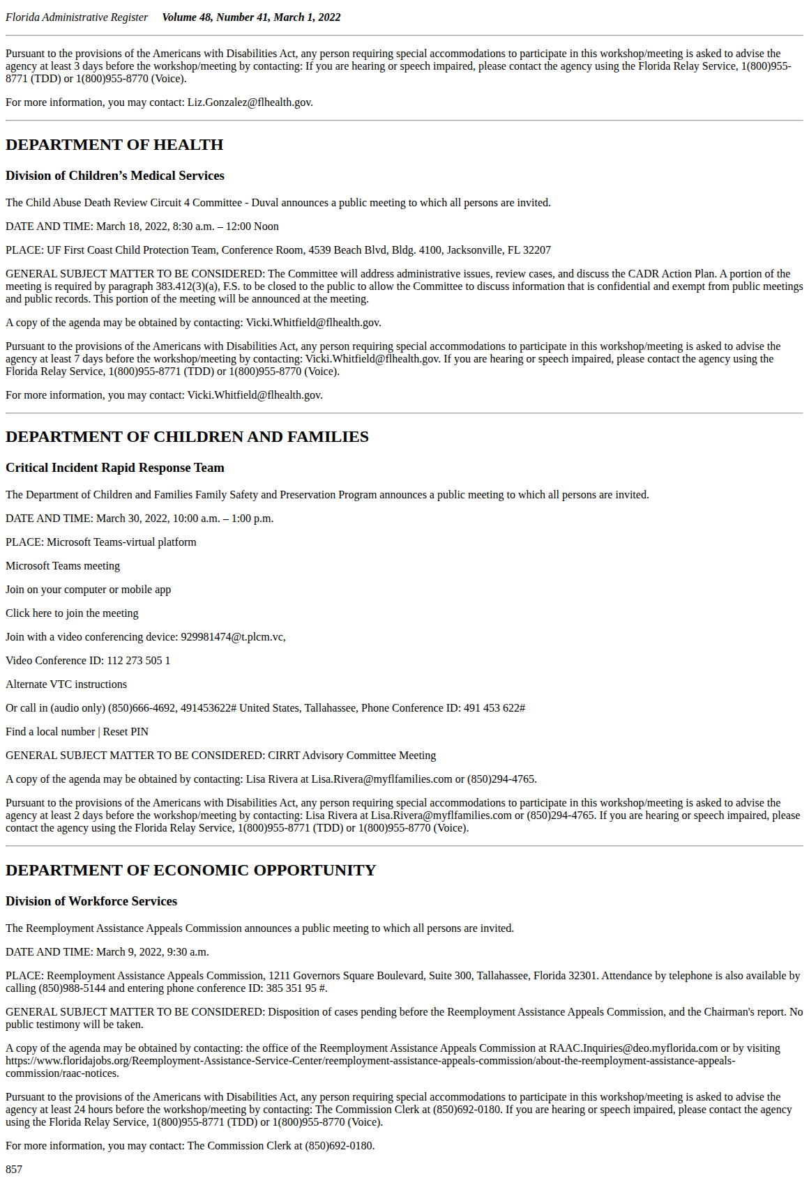Florida Administrative Register Volume 48, Number 41, March 1, 2022
Pursuant to the provisions of the Americans with Disabilities Act, any person requiring special accommodations to participate in this workshop/meeting is asked to advise the agency at least 3 days before the workshop/meeting by contacting: If you are hearing or speech impaired, please contact the agency using the Florida Relay Service, 1(800)955-8771 (TDD) or 1(800)955-8770 (Voice).
For more information, you may contact: Liz.Gonzalez@flhealth.gov.
DEPARTMENT OF HEALTH
Division of Children’s Medical Services
The Child Abuse Death Review Circuit 4 Committee - Duval announces a public meeting to which all persons are invited.
DATE AND TIME: March 18, 2022, 8:30 a.m. – 12:00 Noon
PLACE: UF First Coast Child Protection Team, Conference Room, 4539 Beach Blvd, Bldg. 4100, Jacksonville, FL 32207
GENERAL SUBJECT MATTER TO BE CONSIDERED: The Committee will address administrative issues, review cases, and discuss the CADR Action Plan. A portion of the meeting is required by paragraph 383.412(3)(a), F.S. to be closed to the public to allow the Committee to discuss information that is confidential and exempt from public meetings and public records. This portion of the meeting will be announced at the meeting.
A copy of the agenda may be obtained by contacting: Vicki.Whitfield@flhealth.gov.
Pursuant to the provisions of the Americans with Disabilities Act, any person requiring special accommodations to participate in this workshop/meeting is asked to advise the agency at least 7 days before the workshop/meeting by contacting: Vicki.Whitfield@flhealth.gov. If you are hearing or speech impaired, please contact the agency using the Florida Relay Service, 1(800)955-8771 (TDD) or 1(800)955-8770 (Voice).
For more information, you may contact: Vicki.Whitfield@flhealth.gov.
DEPARTMENT OF CHILDREN AND FAMILIES
Critical Incident Rapid Response Team
The Department of Children and Families Family Safety and Preservation Program announces a public meeting to which all persons are invited.
DATE AND TIME: March 30, 2022, 10:00 a.m. – 1:00 p.m.
PLACE: Microsoft Teams-virtual platform
Microsoft Teams meeting
Join on your computer or mobile app
Click here to join the meeting
Join with a video conferencing device: 929981474@t.plcm.vc,
Video Conference ID: 112 273 505 1
Alternate VTC instructions
Or call in (audio only) (850)666-4692, 491453622# United States, Tallahassee, Phone Conference ID: 491 453 622#
Find a local number | Reset PIN
GENERAL SUBJECT MATTER TO BE CONSIDERED: CIRRT Advisory Committee Meeting
A copy of the agenda may be obtained by contacting: Lisa Rivera at Lisa.Rivera@myflfamilies.com or (850)294-4765.
Pursuant to the provisions of the Americans with Disabilities Act, any person requiring special accommodations to participate in this workshop/meeting is asked to advise the agency at least 2 days before the workshop/meeting by contacting: Lisa Rivera at Lisa.Rivera@myflfamilies.com or (850)294-4765. If you are hearing or speech impaired, please contact the agency using the Florida Relay Service, 1(800)955-8771 (TDD) or 1(800)955-8770 (Voice).
DEPARTMENT OF ECONOMIC OPPORTUNITY
Division of Workforce Services
The Reemployment Assistance Appeals Commission announces a public meeting to which all persons are invited.
DATE AND TIME: March 9, 2022, 9:30 a.m.
PLACE: Reemployment Assistance Appeals Commission, 1211 Governors Square Boulevard, Suite 300, Tallahassee, Florida 32301. Attendance by telephone is also available by calling (850)988-5144 and entering phone conference ID: 385 351 95 #.
GENERAL SUBJECT MATTER TO BE CONSIDERED: Disposition of cases pending before the Reemployment Assistance Appeals Commission, and the Chairman's report. No public testimony will be taken.
A copy of the agenda may be obtained by contacting: the office of the Reemployment Assistance Appeals Commission at RAAC.Inquiries@deo.myflorida.com or by visiting https://www.floridajobs.org/Reemployment-Assistance-Service-Center/reemployment-assistance-appeals-commission/about-the-reemployment-assistance-appeals-commission/raac-notices.
Pursuant to the provisions of the Americans with Disabilities Act, any person requiring special accommodations to participate in this workshop/meeting is asked to advise the agency at least 24 hours before the workshop/meeting by contacting: The Commission Clerk at (850)692-0180. If you are hearing or speech impaired, please contact the agency using the Florida Relay Service, 1(800)955-8771 (TDD) or 1(800)955-8770 (Voice).
For more information, you may contact: The Commission Clerk at (850)692-0180.
857